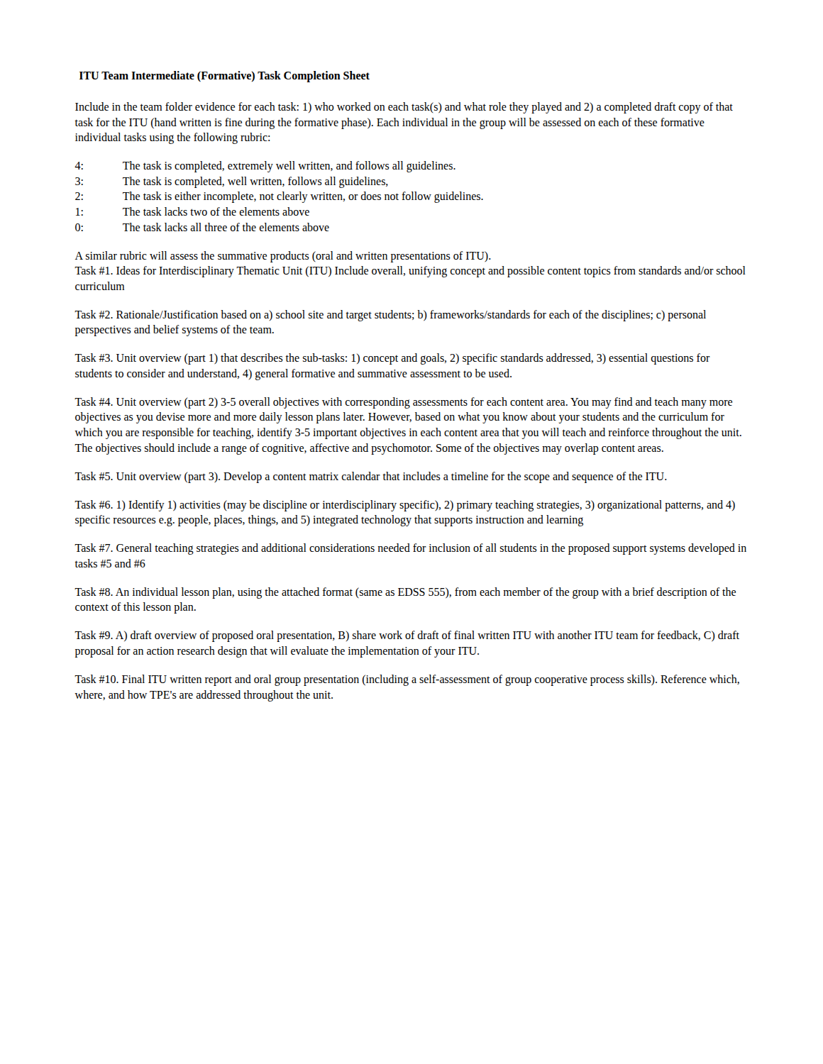ITU Team Intermediate (Formative) Task Completion Sheet
Include in the team folder evidence for each task: 1) who worked on each task(s) and what role they played and 2) a completed draft copy of that task for the ITU (hand written is fine during the formative phase). Each individual in the group will be assessed on each of these formative individual tasks using the following rubric:
4: The task is completed, extremely well written, and follows all guidelines.
3: The task is completed, well written, follows all guidelines,
2: The task is either incomplete, not clearly written, or does not follow guidelines.
1: The task lacks two of the elements above
0: The task lacks all three of the elements above
A similar rubric will assess the summative products (oral and written presentations of ITU).
Task #1. Ideas for Interdisciplinary Thematic Unit (ITU) Include overall, unifying concept and possible content topics from standards and/or school curriculum
Task #2. Rationale/Justification based on a) school site and target students; b) frameworks/standards for each of the disciplines; c) personal perspectives and belief systems of the team.
Task #3. Unit overview (part 1) that describes the sub-tasks: 1) concept and goals, 2) specific standards addressed, 3) essential questions for students to consider and understand, 4) general formative and summative assessment to be used.
Task #4. Unit overview (part 2) 3-5 overall objectives with corresponding assessments for each content area. You may find and teach many more objectives as you devise more and more daily lesson plans later. However, based on what you know about your students and the curriculum for which you are responsible for teaching, identify 3-5 important objectives in each content area that you will teach and reinforce throughout the unit. The objectives should include a range of cognitive, affective and psychomotor. Some of the objectives may overlap content areas.
Task #5. Unit overview (part 3). Develop a content matrix calendar that includes a timeline for the scope and sequence of the ITU.
Task #6. 1) Identify 1) activities (may be discipline or interdisciplinary specific), 2) primary teaching strategies, 3) organizational patterns, and 4) specific resources e.g. people, places, things, and 5) integrated technology that supports instruction and learning
Task #7. General teaching strategies and additional considerations needed for inclusion of all students in the proposed support systems developed in tasks #5 and #6
Task #8. An individual lesson plan, using the attached format (same as EDSS 555), from each member of the group with a brief description of the context of this lesson plan.
Task #9. A) draft overview of proposed oral presentation, B) share work of draft of final written ITU with another ITU team for feedback, C) draft proposal for an action research design that will evaluate the implementation of your ITU.
Task #10. Final ITU written report and oral group presentation (including a self-assessment of group cooperative process skills). Reference which, where, and how TPE's are addressed throughout the unit.